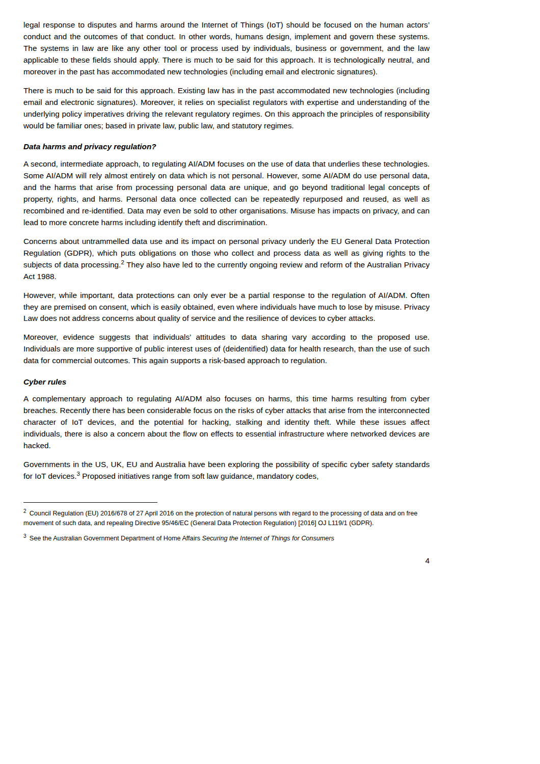legal response to disputes and harms around the Internet of Things (IoT) should be focused on the human actors’ conduct and the outcomes of that conduct. In other words, humans design, implement and govern these systems. The systems in law are like any other tool or process used by individuals, business or government, and the law applicable to these fields should apply. There is much to be said for this approach. It is technologically neutral, and moreover in the past has accommodated new technologies (including email and electronic signatures).
There is much to be said for this approach. Existing law has in the past accommodated new technologies (including email and electronic signatures). Moreover, it relies on specialist regulators with expertise and understanding of the underlying policy imperatives driving the relevant regulatory regimes. On this approach the principles of responsibility would be familiar ones; based in private law, public law, and statutory regimes.
Data harms and privacy regulation?
A second, intermediate approach, to regulating AI/ADM focuses on the use of data that underlies these technologies. Some AI/ADM will rely almost entirely on data which is not personal. However, some AI/ADM do use personal data, and the harms that arise from processing personal data are unique, and go beyond traditional legal concepts of property, rights, and harms. Personal data once collected can be repeatedly repurposed and reused, as well as recombined and re-identified. Data may even be sold to other organisations. Misuse has impacts on privacy, and can lead to more concrete harms including identify theft and discrimination.
Concerns about untrammelled data use and its impact on personal privacy underly the EU General Data Protection Regulation (GDPR), which puts obligations on those who collect and process data as well as giving rights to the subjects of data processing.2 They also have led to the currently ongoing review and reform of the Australian Privacy Act 1988.
However, while important, data protections can only ever be a partial response to the regulation of AI/ADM. Often they are premised on consent, which is easily obtained, even where individuals have much to lose by misuse. Privacy Law does not address concerns about quality of service and the resilience of devices to cyber attacks.
Moreover, evidence suggests that individuals’ attitudes to data sharing vary according to the proposed use. Individuals are more supportive of public interest uses of (deidentified) data for health research, than the use of such data for commercial outcomes. This again supports a risk-based approach to regulation.
Cyber rules
A complementary approach to regulating AI/ADM also focuses on harms, this time harms resulting from cyber breaches. Recently there has been considerable focus on the risks of cyber attacks that arise from the interconnected character of IoT devices, and the potential for hacking, stalking and identity theft. While these issues affect individuals, there is also a concern about the flow on effects to essential infrastructure where networked devices are hacked.
Governments in the US, UK, EU and Australia have been exploring the possibility of specific cyber safety standards for IoT devices.3 Proposed initiatives range from soft law guidance, mandatory codes,
2 Council Regulation (EU) 2016/678 of 27 April 2016 on the protection of natural persons with regard to the processing of data and on free movement of such data, and repealing Directive 95/46/EC (General Data Protection Regulation) [2016] OJ L119/1 (GDPR).
3 See the Australian Government Department of Home Affairs Securing the Internet of Things for Consumers
4